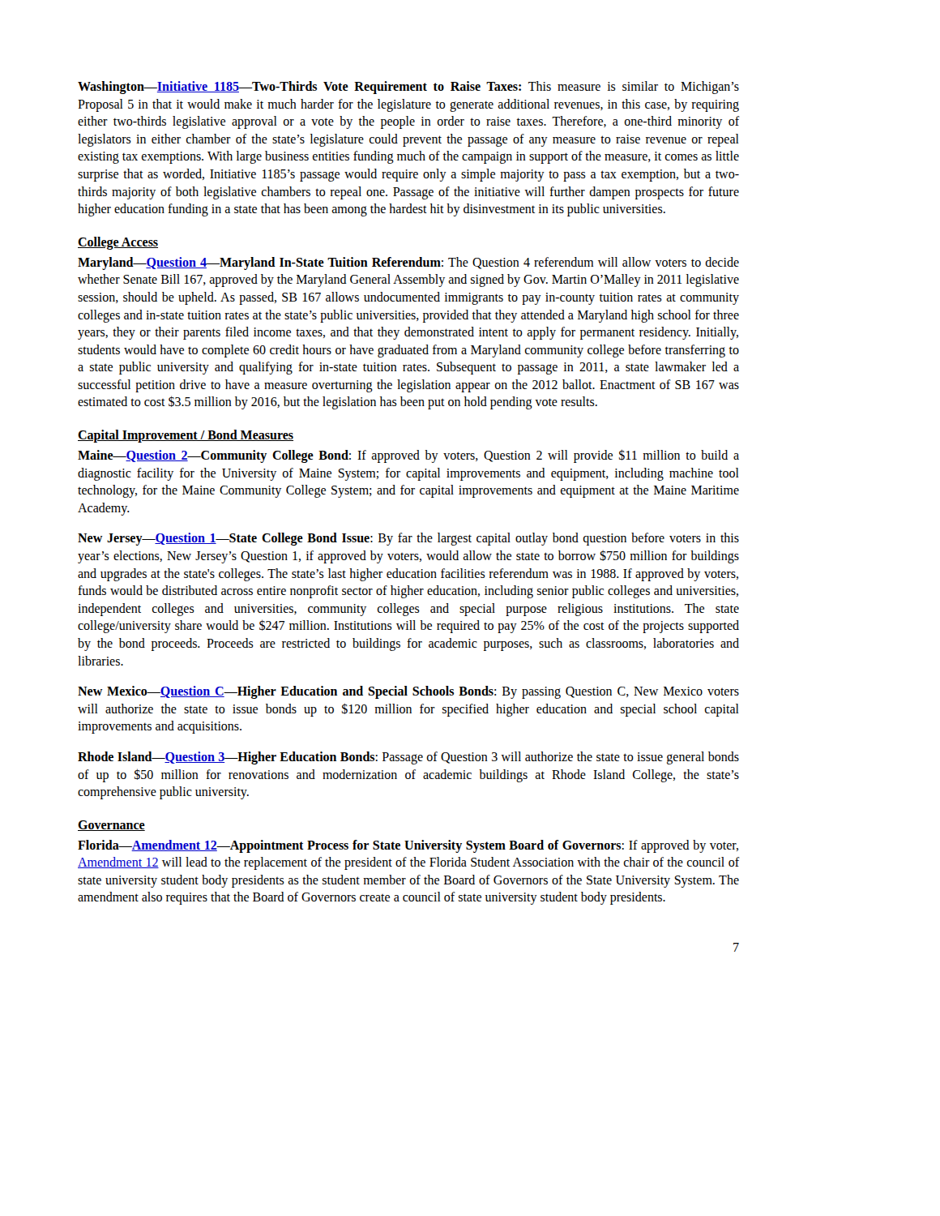Washington—Initiative 1185—Two-Thirds Vote Requirement to Raise Taxes: This measure is similar to Michigan’s Proposal 5 in that it would make it much harder for the legislature to generate additional revenues, in this case, by requiring either two-thirds legislative approval or a vote by the people in order to raise taxes. Therefore, a one-third minority of legislators in either chamber of the state’s legislature could prevent the passage of any measure to raise revenue or repeal existing tax exemptions. With large business entities funding much of the campaign in support of the measure, it comes as little surprise that as worded, Initiative 1185’s passage would require only a simple majority to pass a tax exemption, but a two-thirds majority of both legislative chambers to repeal one. Passage of the initiative will further dampen prospects for future higher education funding in a state that has been among the hardest hit by disinvestment in its public universities.
College Access
Maryland—Question 4—Maryland In-State Tuition Referendum: The Question 4 referendum will allow voters to decide whether Senate Bill 167, approved by the Maryland General Assembly and signed by Gov. Martin O’Malley in 2011 legislative session, should be upheld. As passed, SB 167 allows undocumented immigrants to pay in-county tuition rates at community colleges and in-state tuition rates at the state’s public universities, provided that they attended a Maryland high school for three years, they or their parents filed income taxes, and that they demonstrated intent to apply for permanent residency. Initially, students would have to complete 60 credit hours or have graduated from a Maryland community college before transferring to a state public university and qualifying for in-state tuition rates. Subsequent to passage in 2011, a state lawmaker led a successful petition drive to have a measure overturning the legislation appear on the 2012 ballot. Enactment of SB 167 was estimated to cost $3.5 million by 2016, but the legislation has been put on hold pending vote results.
Capital Improvement / Bond Measures
Maine—Question 2—Community College Bond: If approved by voters, Question 2 will provide $11 million to build a diagnostic facility for the University of Maine System; for capital improvements and equipment, including machine tool technology, for the Maine Community College System; and for capital improvements and equipment at the Maine Maritime Academy.
New Jersey—Question 1—State College Bond Issue: By far the largest capital outlay bond question before voters in this year’s elections, New Jersey’s Question 1, if approved by voters, would allow the state to borrow $750 million for buildings and upgrades at the state's colleges. The state’s last higher education facilities referendum was in 1988. If approved by voters, funds would be distributed across entire nonprofit sector of higher education, including senior public colleges and universities, independent colleges and universities, community colleges and special purpose religious institutions. The state college/university share would be $247 million. Institutions will be required to pay 25% of the cost of the projects supported by the bond proceeds. Proceeds are restricted to buildings for academic purposes, such as classrooms, laboratories and libraries.
New Mexico—Question C—Higher Education and Special Schools Bonds: By passing Question C, New Mexico voters will authorize the state to issue bonds up to $120 million for specified higher education and special school capital improvements and acquisitions.
Rhode Island—Question 3—Higher Education Bonds: Passage of Question 3 will authorize the state to issue general bonds of up to $50 million for renovations and modernization of academic buildings at Rhode Island College, the state’s comprehensive public university.
Governance
Florida—Amendment 12—Appointment Process for State University System Board of Governors: If approved by voter, Amendment 12 will lead to the replacement of the president of the Florida Student Association with the chair of the council of state university student body presidents as the student member of the Board of Governors of the State University System. The amendment also requires that the Board of Governors create a council of state university student body presidents.
7